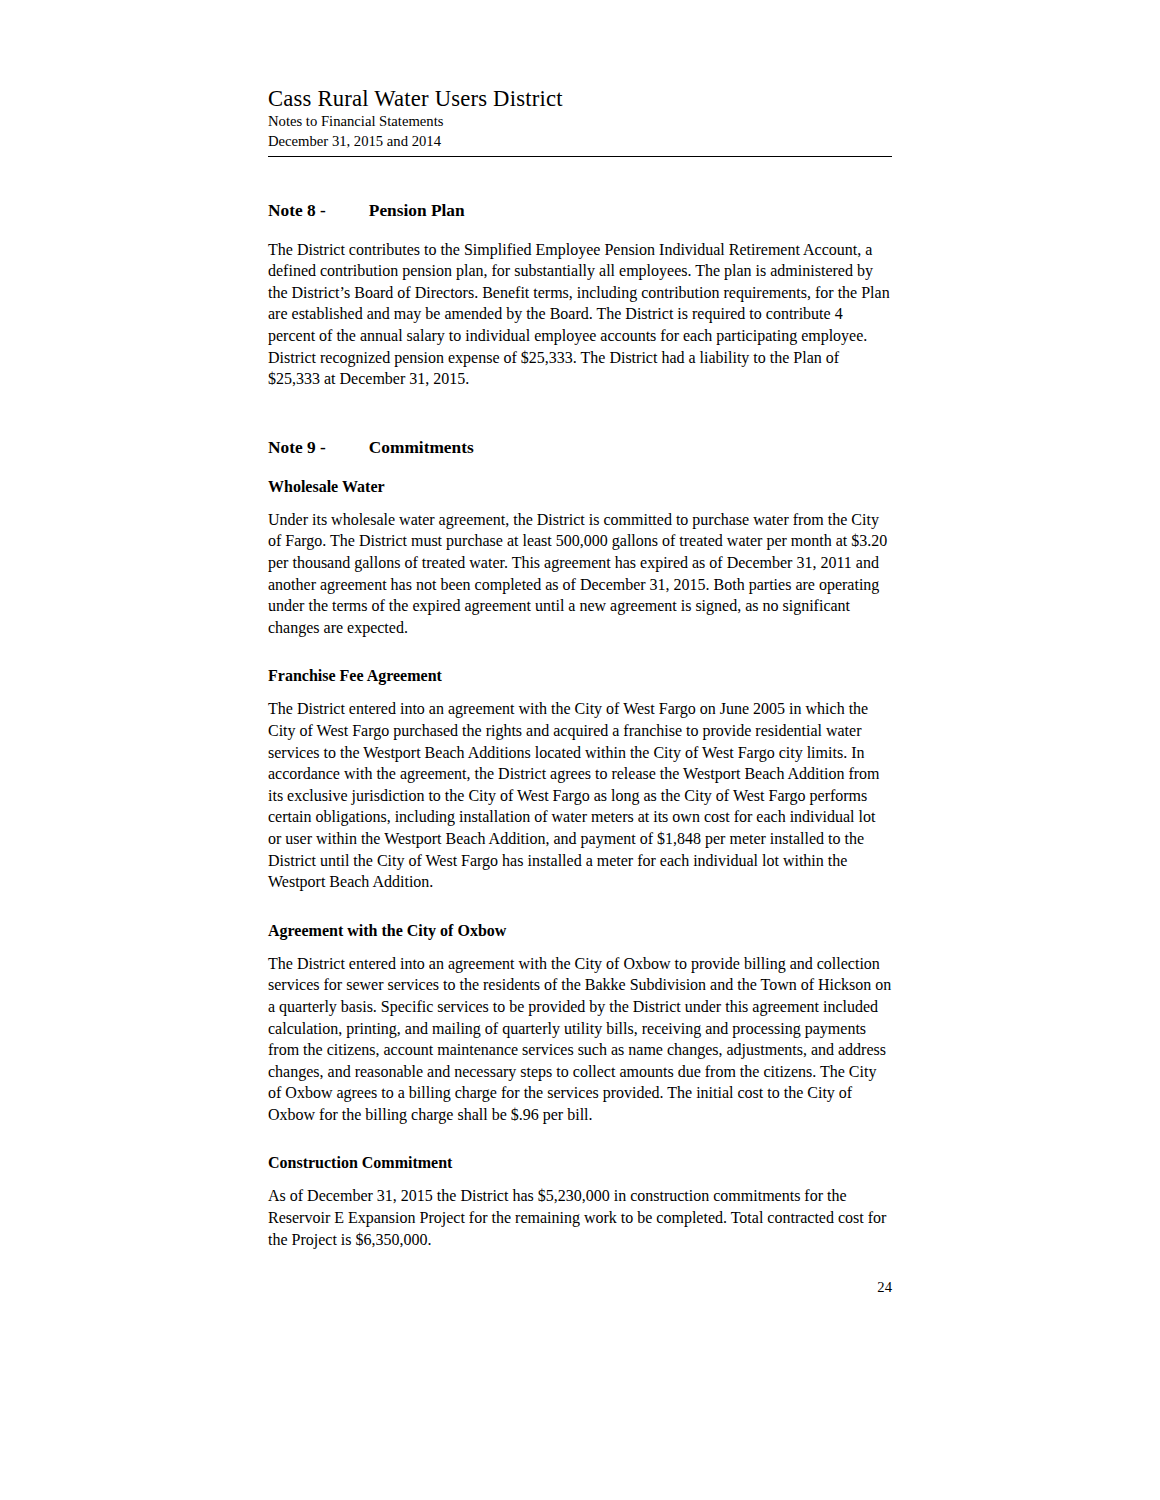Cass Rural Water Users District
Notes to Financial Statements
December 31, 2015 and 2014
Note 8 -Pension Plan
The District contributes to the Simplified Employee Pension Individual Retirement Account, a defined contribution pension plan, for substantially all employees. The plan is administered by the District’s Board of Directors. Benefit terms, including contribution requirements, for the Plan are established and may be amended by the Board. The District is required to contribute 4 percent of the annual salary to individual employee accounts for each participating employee. District recognized pension expense of $25,333. The District had a liability to the Plan of $25,333 at December 31, 2015.
Note 9 -Commitments
Wholesale Water
Under its wholesale water agreement, the District is committed to purchase water from the City of Fargo. The District must purchase at least 500,000 gallons of treated water per month at $3.20 per thousand gallons of treated water. This agreement has expired as of December 31, 2011 and another agreement has not been completed as of December 31, 2015. Both parties are operating under the terms of the expired agreement until a new agreement is signed, as no significant changes are expected.
Franchise Fee Agreement
The District entered into an agreement with the City of West Fargo on June 2005 in which the City of West Fargo purchased the rights and acquired a franchise to provide residential water services to the Westport Beach Additions located within the City of West Fargo city limits. In accordance with the agreement, the District agrees to release the Westport Beach Addition from its exclusive jurisdiction to the City of West Fargo as long as the City of West Fargo performs certain obligations, including installation of water meters at its own cost for each individual lot or user within the Westport Beach Addition, and payment of $1,848 per meter installed to the District until the City of West Fargo has installed a meter for each individual lot within the Westport Beach Addition.
Agreement with the City of Oxbow
The District entered into an agreement with the City of Oxbow to provide billing and collection services for sewer services to the residents of the Bakke Subdivision and the Town of Hickson on a quarterly basis. Specific services to be provided by the District under this agreement included calculation, printing, and mailing of quarterly utility bills, receiving and processing payments from the citizens, account maintenance services such as name changes, adjustments, and address changes, and reasonable and necessary steps to collect amounts due from the citizens. The City of Oxbow agrees to a billing charge for the services provided. The initial cost to the City of Oxbow for the billing charge shall be $.96 per bill.
Construction Commitment
As of December 31, 2015 the District has $5,230,000 in construction commitments for the Reservoir E Expansion Project for the remaining work to be completed. Total contracted cost for the Project is $6,350,000.
24